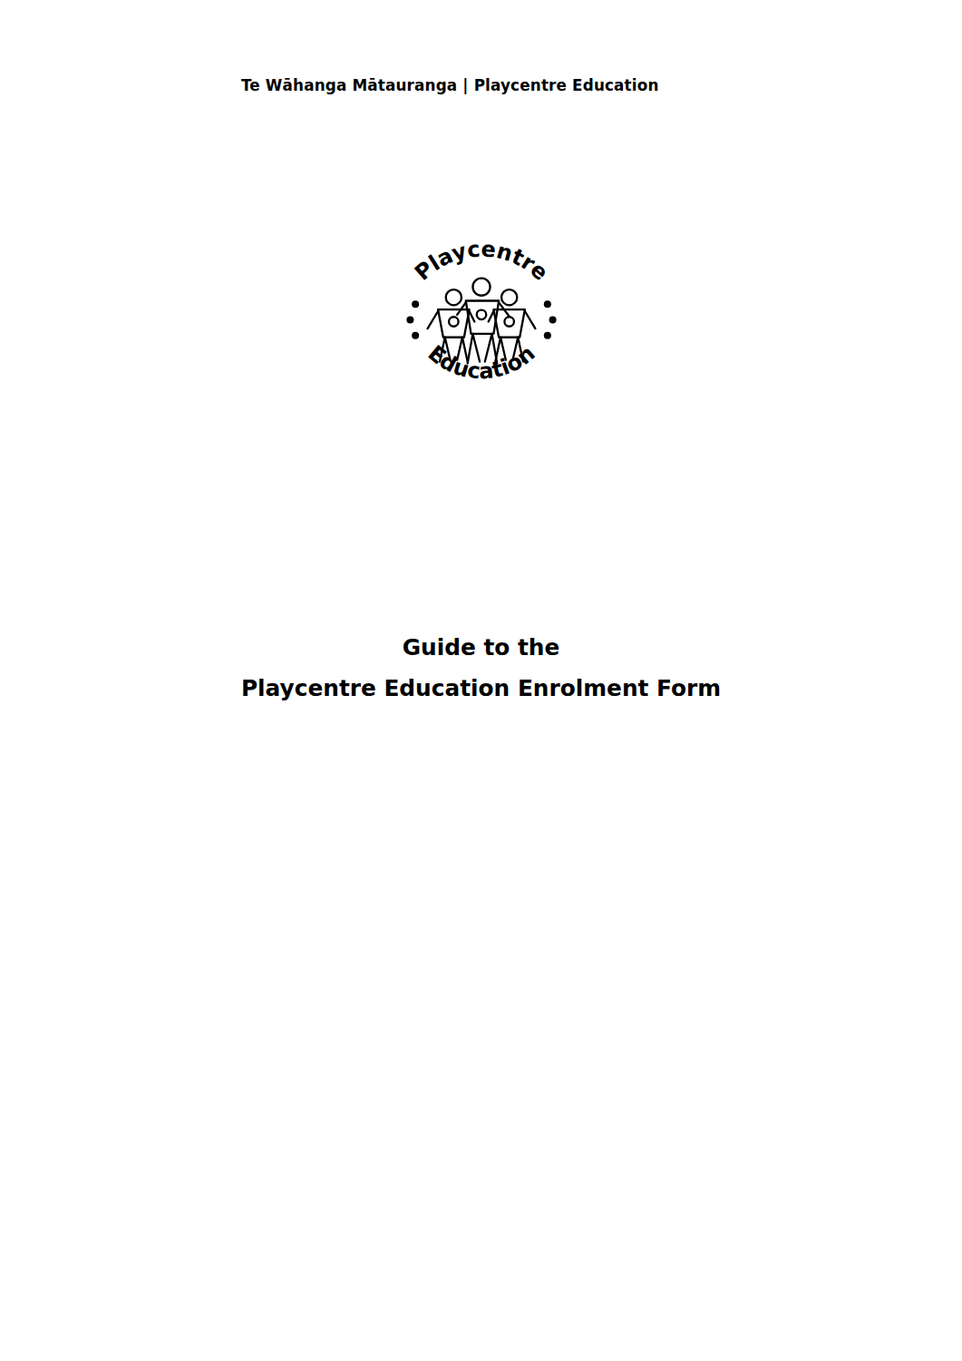Te Wāhanga Mātauranga | Playcentre Education
Playcentre Education
Guide to the
Playcentre Education Enrolment Form